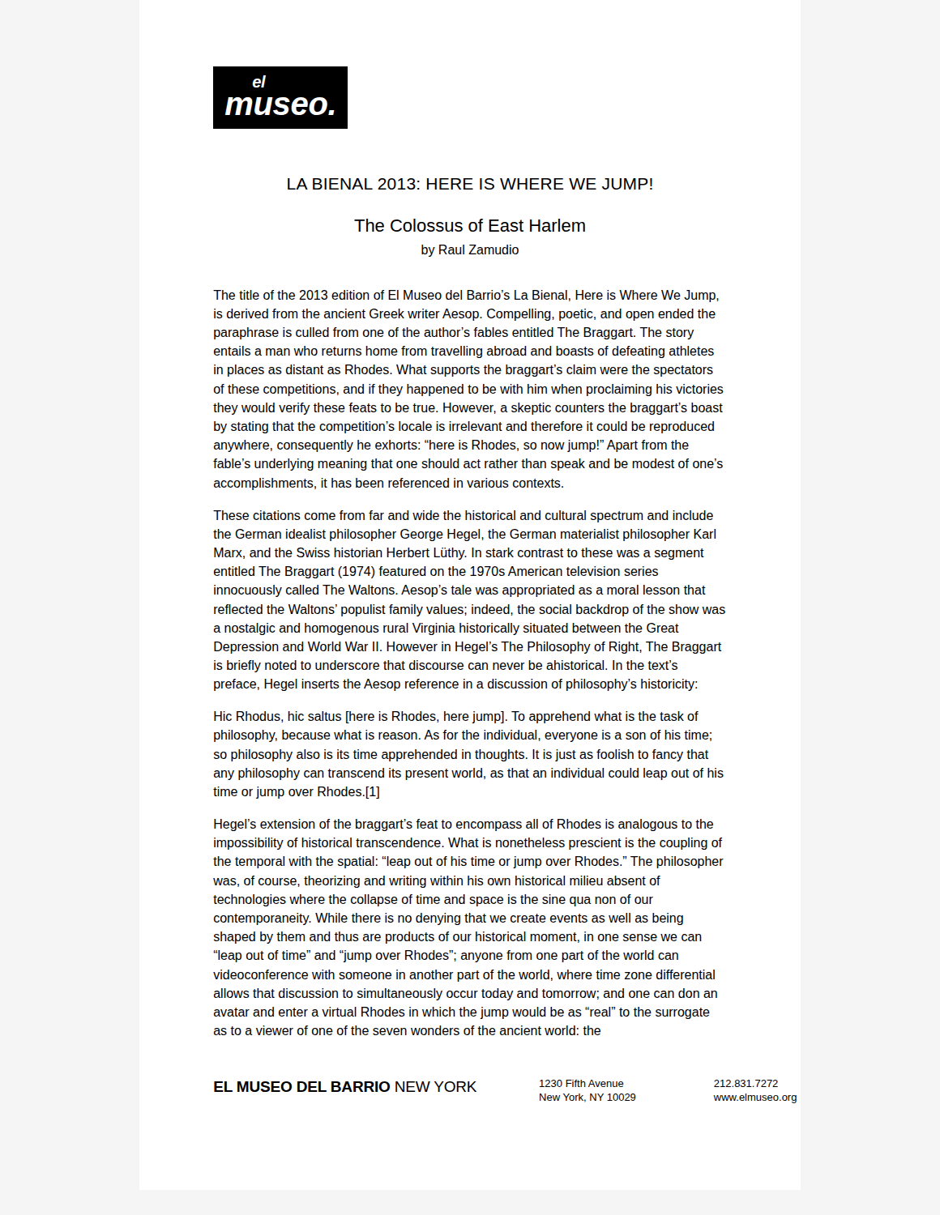el museo
La Bienal 2013: Here is Where We Jump!
The Colossus of East Harlem
by Raul Zamudio
The title of the 2013 edition of El Museo del Barrio’s La Bienal, Here is Where We Jump, is derived from the ancient Greek writer Aesop. Compelling, poetic, and open ended the paraphrase is culled from one of the author’s fables entitled The Braggart. The story entails a man who returns home from travelling abroad and boasts of defeating athletes in places as distant as Rhodes. What supports the braggart’s claim were the spectators of these competitions, and if they happened to be with him when proclaiming his victories they would verify these feats to be true. However, a skeptic counters the braggart’s boast by stating that the competition’s locale is irrelevant and therefore it could be reproduced anywhere, consequently he exhorts: “here is Rhodes, so now jump!” Apart from the fable’s underlying meaning that one should act rather than speak and be modest of one’s accomplishments, it has been referenced in various contexts.
These citations come from far and wide the historical and cultural spectrum and include the German idealist philosopher George Hegel, the German materialist philosopher Karl Marx, and the Swiss historian Herbert Lüthy. In stark contrast to these was a segment entitled The Braggart (1974) featured on the 1970s American television series innocuously called The Waltons. Aesop’s tale was appropriated as a moral lesson that reflected the Waltons’ populist family values; indeed, the social backdrop of the show was a nostalgic and homogenous rural Virginia historically situated between the Great Depression and World War II. However in Hegel’s The Philosophy of Right, The Braggart is briefly noted to underscore that discourse can never be ahistorical. In the text’s preface, Hegel inserts the Aesop reference in a discussion of philosophy’s historicity:
Hic Rhodus, hic saltus [here is Rhodes, here jump]. To apprehend what is the task of philosophy, because what is reason. As for the individual, everyone is a son of his time; so philosophy also is its time apprehended in thoughts. It is just as foolish to fancy that any philosophy can transcend its present world, as that an individual could leap out of his time or jump over Rhodes.[1]
Hegel’s extension of the braggart’s feat to encompass all of Rhodes is analogous to the impossibility of historical transcendence. What is nonetheless prescient is the coupling of the temporal with the spatial: “leap out of his time or jump over Rhodes.” The philosopher was, of course, theorizing and writing within his own historical milieu absent of technologies where the collapse of time and space is the sine qua non of our contemporaneity. While there is no denying that we create events as well as being shaped by them and thus are products of our historical moment, in one sense we can “leap out of time” and “jump over Rhodes”; anyone from one part of the world can videoconference with someone in another part of the world, where time zone differential allows that discussion to simultaneously occur today and tomorrow; and one can don an avatar and enter a virtual Rhodes in which the jump would be as “real” to the surrogate as to a viewer of one of the seven wonders of the ancient world: the
EL MUSEO DEL BARRIO NEW YORK
1230 Fifth Avenue
New York, NY 10029
212.831.7272
www.elmuseo.org